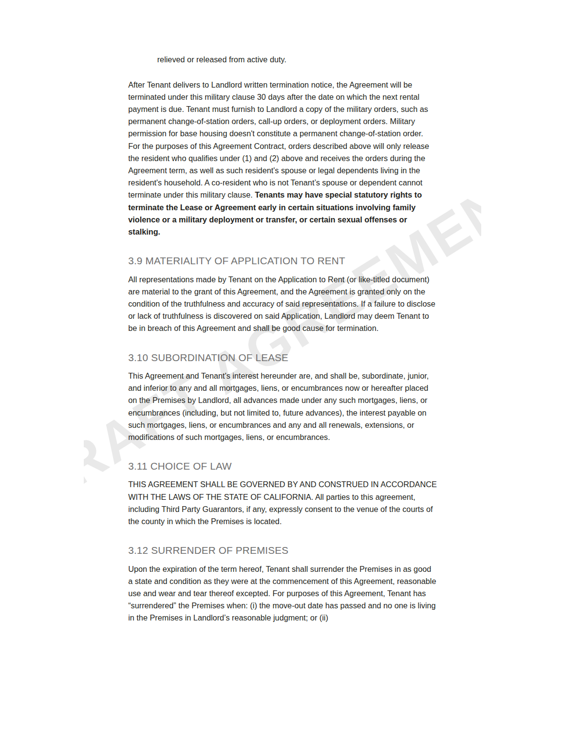DRAFT AGREEMENT
relieved or released from active duty.
After Tenant delivers to Landlord written termination notice, the Agreement will be terminated under this military clause 30 days after the date on which the next rental payment is due. Tenant must furnish to Landlord a copy of the military orders, such as permanent change-of-station orders, call-up orders, or deployment orders. Military permission for base housing doesn't constitute a permanent change-of-station order. For the purposes of this Agreement Contract, orders described above will only release the resident who qualifies under (1) and (2) above and receives the orders during the Agreement term, as well as such resident's spouse or legal dependents living in the resident's household. A co-resident who is not Tenant’s spouse or dependent cannot terminate under this military clause. Tenants may have special statutory rights to terminate the Lease or Agreement early in certain situations involving family violence or a military deployment or transfer, or certain sexual offenses or stalking.
3.9 MATERIALITY OF APPLICATION TO RENT
All representations made by Tenant on the Application to Rent (or like-titled document) are material to the grant of this Agreement, and the Agreement is granted only on the condition of the truthfulness and accuracy of said representations. If a failure to disclose or lack of truthfulness is discovered on said Application, Landlord may deem Tenant to be in breach of this Agreement and shall be good cause for termination.
3.10 SUBORDINATION OF LEASE
This Agreement and Tenant's interest hereunder are, and shall be, subordinate, junior, and inferior to any and all mortgages, liens, or encumbrances now or hereafter placed on the Premises by Landlord, all advances made under any such mortgages, liens, or encumbrances (including, but not limited to, future advances), the interest payable on such mortgages, liens, or encumbrances and any and all renewals, extensions, or modifications of such mortgages, liens, or encumbrances.
3.11 CHOICE OF LAW
THIS AGREEMENT SHALL BE GOVERNED BY AND CONSTRUED IN ACCORDANCE WITH THE LAWS OF THE STATE OF CALIFORNIA. All parties to this agreement, including Third Party Guarantors, if any, expressly consent to the venue of the courts of the county in which the Premises is located.
3.12 SURRENDER OF PREMISES
Upon the expiration of the term hereof, Tenant shall surrender the Premises in as good a state and condition as they were at the commencement of this Agreement, reasonable use and wear and tear thereof excepted. For purposes of this Agreement, Tenant has “surrendered” the Premises when: (i) the move-out date has passed and no one is living in the Premises in Landlord’s reasonable judgment; or (ii)